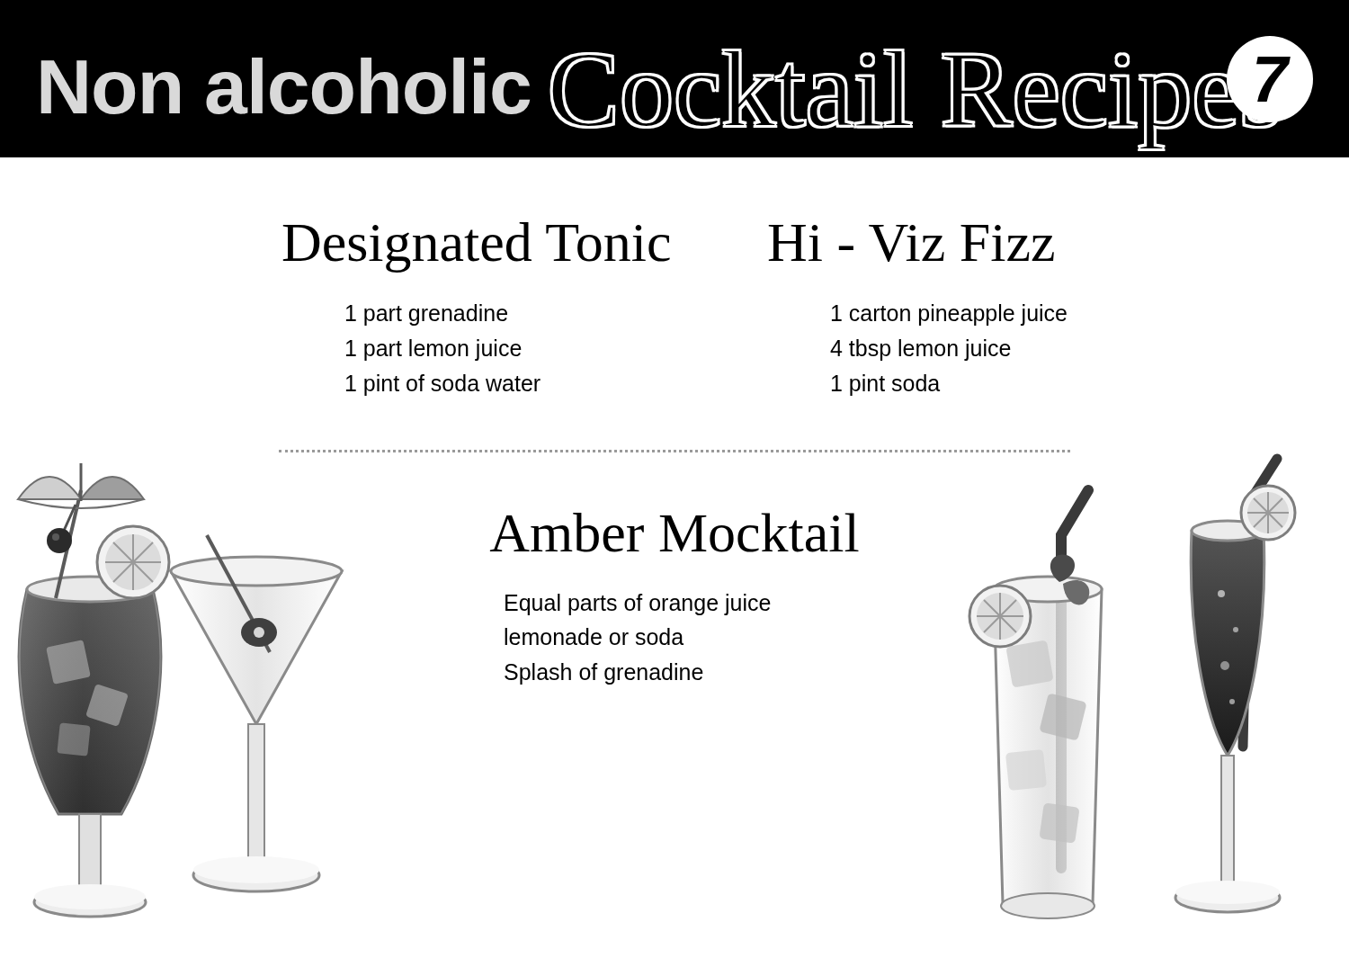Non alcoholic Cocktail Recipes
7
Designated Tonic
1 part grenadine
1 part lemon juice
1 pint of soda water
Hi - Viz Fizz
1 carton pineapple juice
4 tbsp lemon juice
1 pint soda
Amber Mocktail
Equal parts of orange juice
lemonade or soda
Splash of grenadine